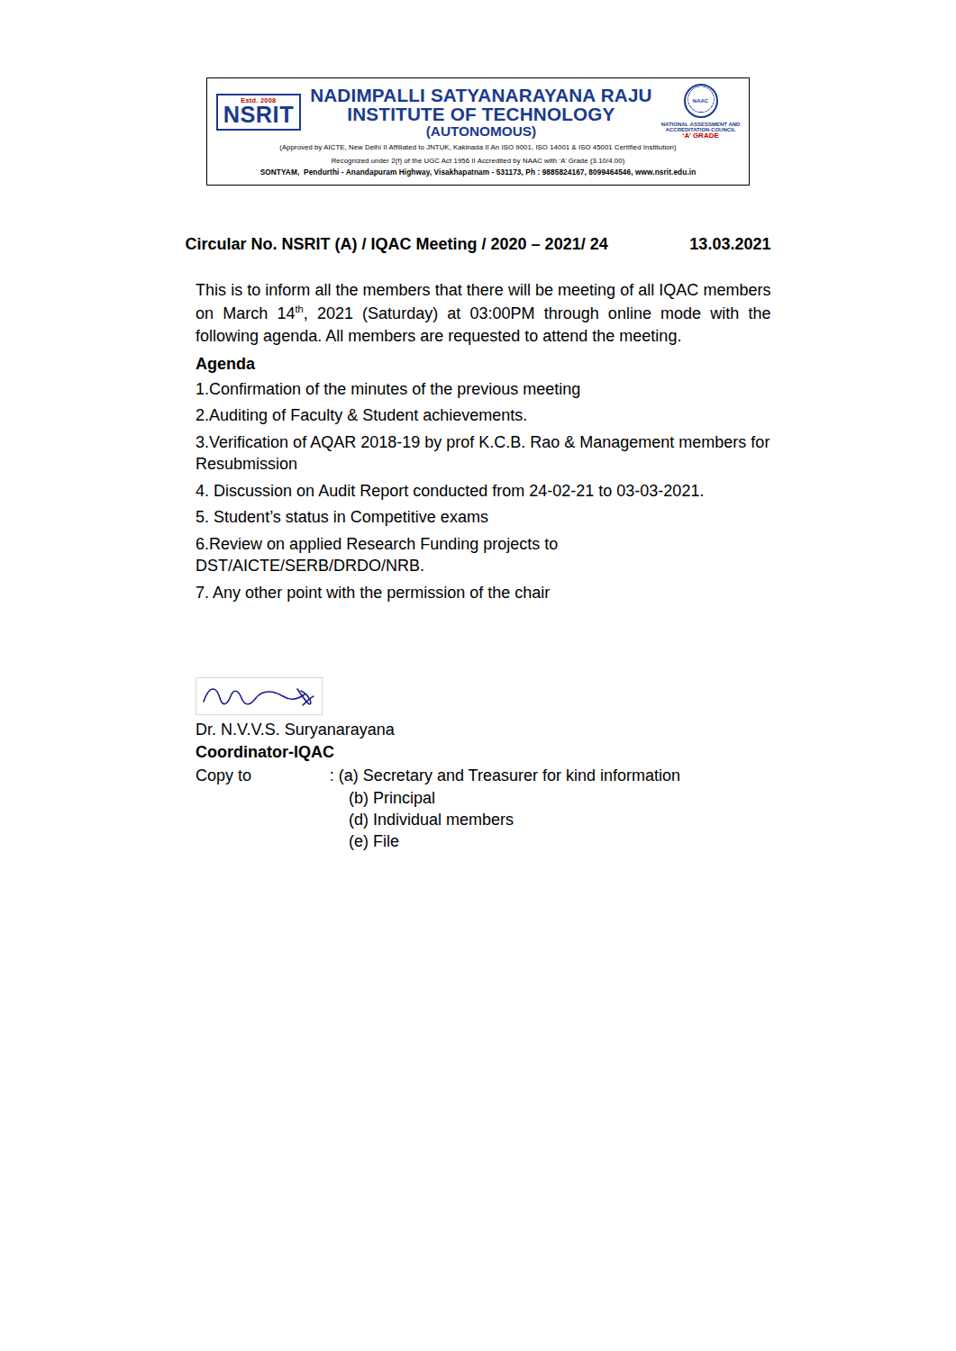Estd. 2008
NSRIT
NADIMPALLI SATYANARAYANA RAJU
INSTITUTE OF TECHNOLOGY
(AUTONOMOUS)
NATIONAL ASSESSMENT AND
ACCREDITATION COUNCIL ‘A’ GRADE
(Approved by AICTE, New Delhi II Affiliated to JNTUK, Kakinada II An ISO 9001, ISO 14001 & ISO 45001 Certified Institution)
Recognized under 2(f) of the UGC Act 1956 II Accredited by NAAC with ‘A’ Grade (3.10/4.00)
SONTYAM, Pendurthi - Anandapuram Highway, Visakhapatnam - 531173, Ph : 9885824167, 8099464546, www.nsrit.edu.in
Circular No. NSRIT (A) / IQAC Meeting / 2020 – 2021/ 24 13.03.2021
This is to inform all the members that there will be meeting of all IQAC members on March 14th, 2021 (Saturday) at 03:00PM through online mode with the following agenda. All members are requested to attend the meeting.
Agenda
1.Confirmation of the minutes of the previous meeting
2.Auditing of Faculty & Student achievements.
3.Verification of AQAR 2018-19 by prof K.C.B. Rao & Management members for Resubmission
4. Discussion on Audit Report conducted from 24-02-21 to 03-03-2021.
5. Student’s status in Competitive exams
6.Review on applied Research Funding projects to DST/AICTE/SERB/DRDO/NRB.
7. Any other point with the permission of the chair
Dr. N.V.V.S. Suryanarayana
Coordinator-IQAC
Copy to
: (a) Secretary and Treasurer for kind information
(b) Principal
(d) Individual members
(e) File